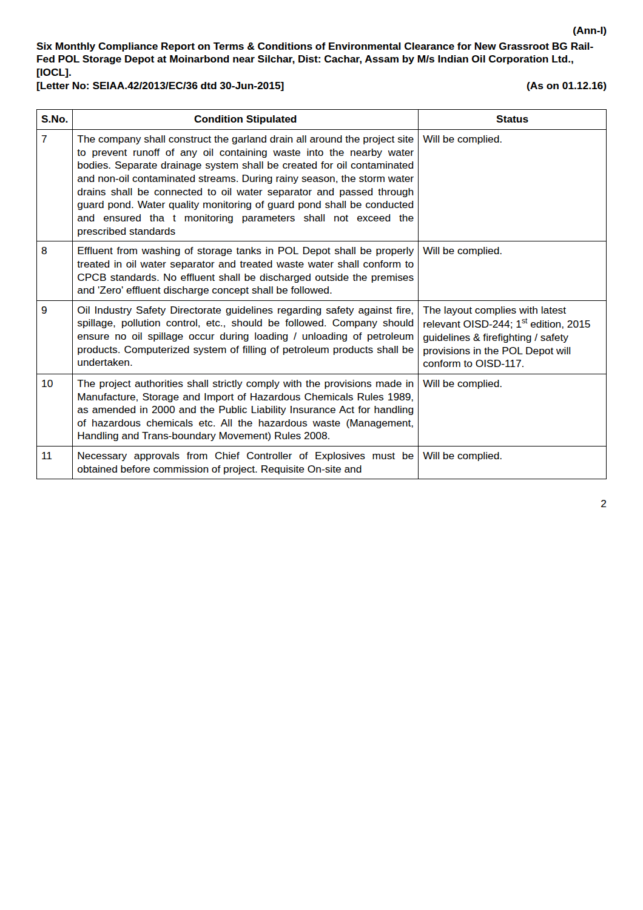(Ann-I)
Six Monthly Compliance Report on Terms & Conditions of Environmental Clearance for New Grassroot BG Rail-Fed POL Storage Depot at Moinarbond near Silchar, Dist: Cachar, Assam by M/s Indian Oil Corporation Ltd., [IOCL].
[Letter No: SEIAA.42/2013/EC/36 dtd 30-Jun-2015] (As on 01.12.16)
| S.No. | Condition Stipulated | Status |
| --- | --- | --- |
| 7 | The company shall construct the garland drain all around the project site to prevent runoff of any oil containing waste into the nearby water bodies. Separate drainage system shall be created for oil contaminated and non-oil contaminated streams. During rainy season, the storm water drains shall be connected to oil water separator and passed through guard pond. Water quality monitoring of guard pond shall be conducted and ensured tha t monitoring parameters shall not exceed the prescribed standards | Will be complied. |
| 8 | Effluent from washing of storage tanks in POL Depot shall be properly treated in oil water separator and treated waste water shall conform to CPCB standards. No effluent shall be discharged outside the premises and 'Zero' effluent discharge concept shall be followed. | Will be complied. |
| 9 | Oil Industry Safety Directorate guidelines regarding safety against fire, spillage, pollution control, etc., should be followed. Company should ensure no oil spillage occur during loading / unloading of petroleum products. Computerized system of filling of petroleum products shall be undertaken. | The layout complies with latest relevant OISD-244; 1 st edition, 2015 guidelines & firefighting / safety provisions in the POL Depot will conform to OISD-117. |
| 10 | The project authorities shall strictly comply with the provisions made in Manufacture, Storage and Import of Hazardous Chemicals Rules 1989, as amended in 2000 and the Public Liability Insurance Act for handling of hazardous chemicals etc. All the hazardous waste (Management, Handling and Trans-boundary Movement) Rules 2008. | Will be complied. |
| 11 | Necessary approvals from Chief Controller of Explosives must be obtained before commission of project. Requisite On-site and | Will be complied. |
2